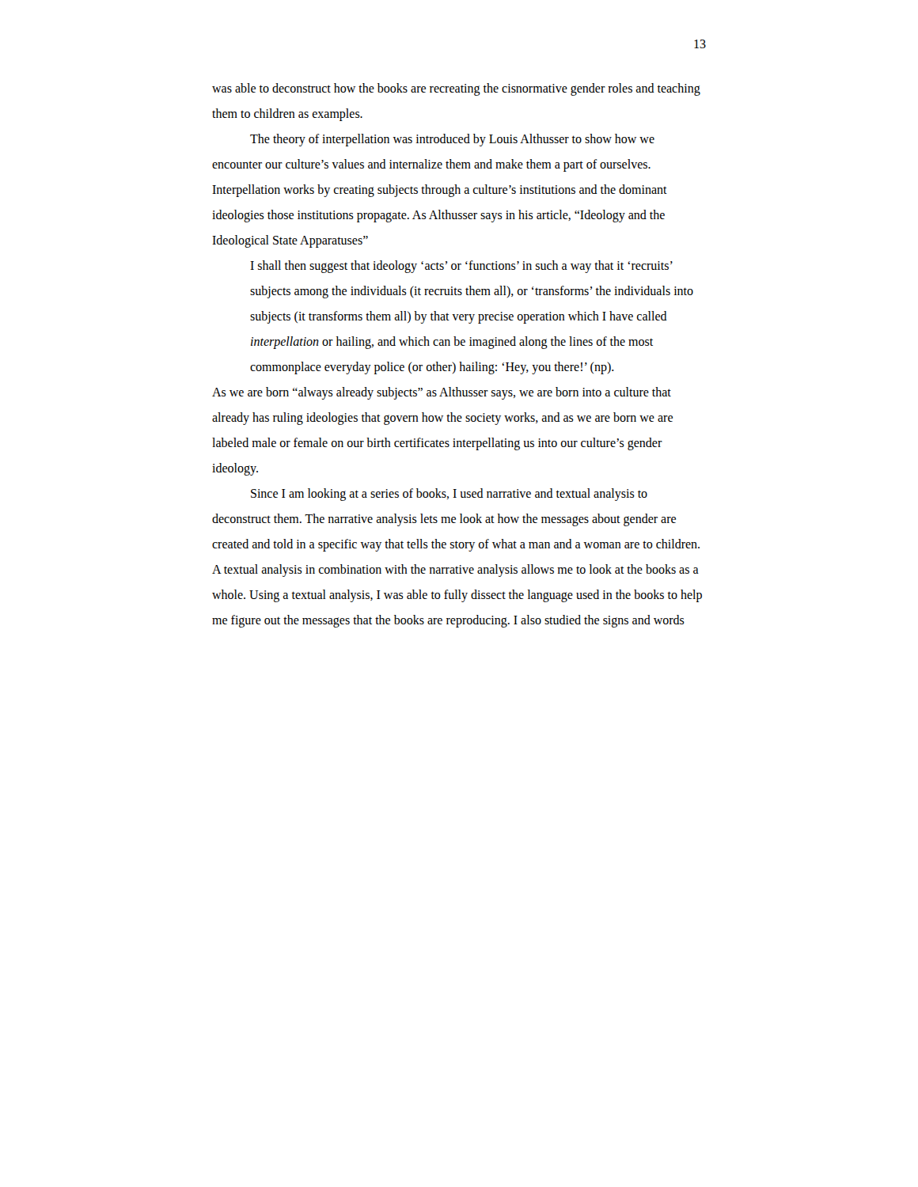13
was able to deconstruct how the books are recreating the cisnormative gender roles and teaching them to children as examples.
The theory of interpellation was introduced by Louis Althusser to show how we encounter our culture’s values and internalize them and make them a part of ourselves. Interpellation works by creating subjects through a culture’s institutions and the dominant ideologies those institutions propagate. As Althusser says in his article, “Ideology and the Ideological State Apparatuses”
I shall then suggest that ideology ‘acts’ or ‘functions’ in such a way that it ‘recruits’ subjects among the individuals (it recruits them all), or ‘transforms’ the individuals into subjects (it transforms them all) by that very precise operation which I have called interpellation or hailing, and which can be imagined along the lines of the most commonplace everyday police (or other) hailing: ‘Hey, you there!’ (np).
As we are born “always already subjects” as Althusser says, we are born into a culture that already has ruling ideologies that govern how the society works, and as we are born we are labeled male or female on our birth certificates interpellating us into our culture’s gender ideology.
Since I am looking at a series of books, I used narrative and textual analysis to deconstruct them. The narrative analysis lets me look at how the messages about gender are created and told in a specific way that tells the story of what a man and a woman are to children. A textual analysis in combination with the narrative analysis allows me to look at the books as a whole. Using a textual analysis, I was able to fully dissect the language used in the books to help me figure out the messages that the books are reproducing. I also studied the signs and words